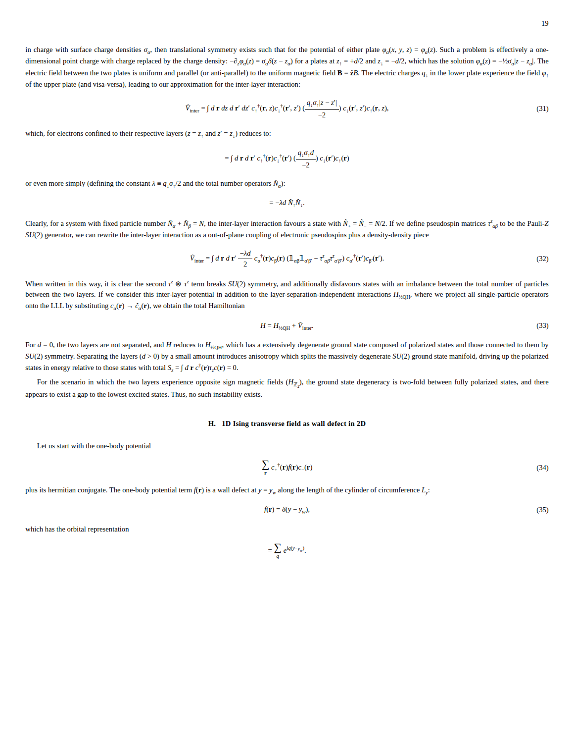19
in charge with surface charge densities σα, then translational symmetry exists such that for the potential of either plate φα(x, y, z) = φα(z). Such a problem is effectively a one-dimensional point charge with charge replaced by the charge density: −∂zφα(z) = σαδ(z − zα) for a plates at z↑ = +d/2 and z↓ = −d/2, which has the solution φα(z) = −½σα|z − zα|. The electric field between the two plates is uniform and parallel (or anti-parallel) to the uniform magnetic field B = ẑB. The electric charges q↓ in the lower plate experience the field φ↑ of the upper plate (and visa-versa), leading to our approximation for the inter-layer interaction:
V̂inter = ∫ d r dz d r′ dz′ c↑†(r, z)c↓†(r′, z′) ( q↓σ↑|z − z′| −2 ) c↓(r′, z′)c↑(r, z), (31)
which, for electrons confined to their respective layers (z = z↑ and z′ = z↓) reduces to:
= ∫ d r d r′ c↑†(r)c↓†(r′) ( q↓σ↑d −2 ) c↓(r′)c↑(r)
or even more simply (defining the constant λ ≡ q↓σ↑/2 and the total number operators N̂α):
= −λd N̂↑N̂↓.
Clearly, for a system with fixed particle number N̂α + N̂β = N, the inter-layer interaction favours a state with N̂+ = N̂− = N/2. If we define pseudospin matrices τzαβ to be the Pauli-Z SU(2) generator, we can rewrite the inter-layer interaction as a out-of-plane coupling of electronic pseudospins plus a density-density piece
V̂inter = ∫ d r d r′ −λd 2 cα†(r)cβ(r) (𝟙αβ𝟙α′β′ − τzαβτzα′β′) cα′†(r′)cβ′(r′). (32)
When written in this way, it is clear the second τz ⊗ τz term breaks SU(2) symmetry, and additionally disfavours states with an imbalance between the total number of particles between the two layers. If we consider this inter-layer potential in addition to the layer-separation-independent interactions H½QH, where we project all single-particle operators onto the LLL by substituting cα(r) → ĉα(r), we obtain the total Hamiltonian
H = H½QH + V̂inter. (33)
For d = 0, the two layers are not separated, and H reduces to H½QH, which has a extensively degenerate ground state composed of polarized states and those connected to them by SU(2) symmetry. Separating the layers (d > 0) by a small amount introduces anisotropy which splits the massively degenerate SU(2) ground state manifold, driving up the polarized states in energy relative to those states with total Sz = ∫ d r c†(r)τzc(r) = 0.
For the scenario in which the two layers experience opposite sign magnetic fields (Hℤ2), the ground state degeneracy is two-fold between fully polarized states, and there appears to exist a gap to the lowest excited states. Thus, no such instability exists.
H. 1D Ising transverse field as wall defect in 2D
Let us start with the one-body potential
∑ r c+†(r)f(r)c−(r) (34)
plus its hermitian conjugate. The one-body potential term f(r) is a wall defect at y = yw along the length of the cylinder of circumference Ly:
f(r) = δ(y − yw), (35)
which has the orbital representation
= ∑ q eiq(y−yw).